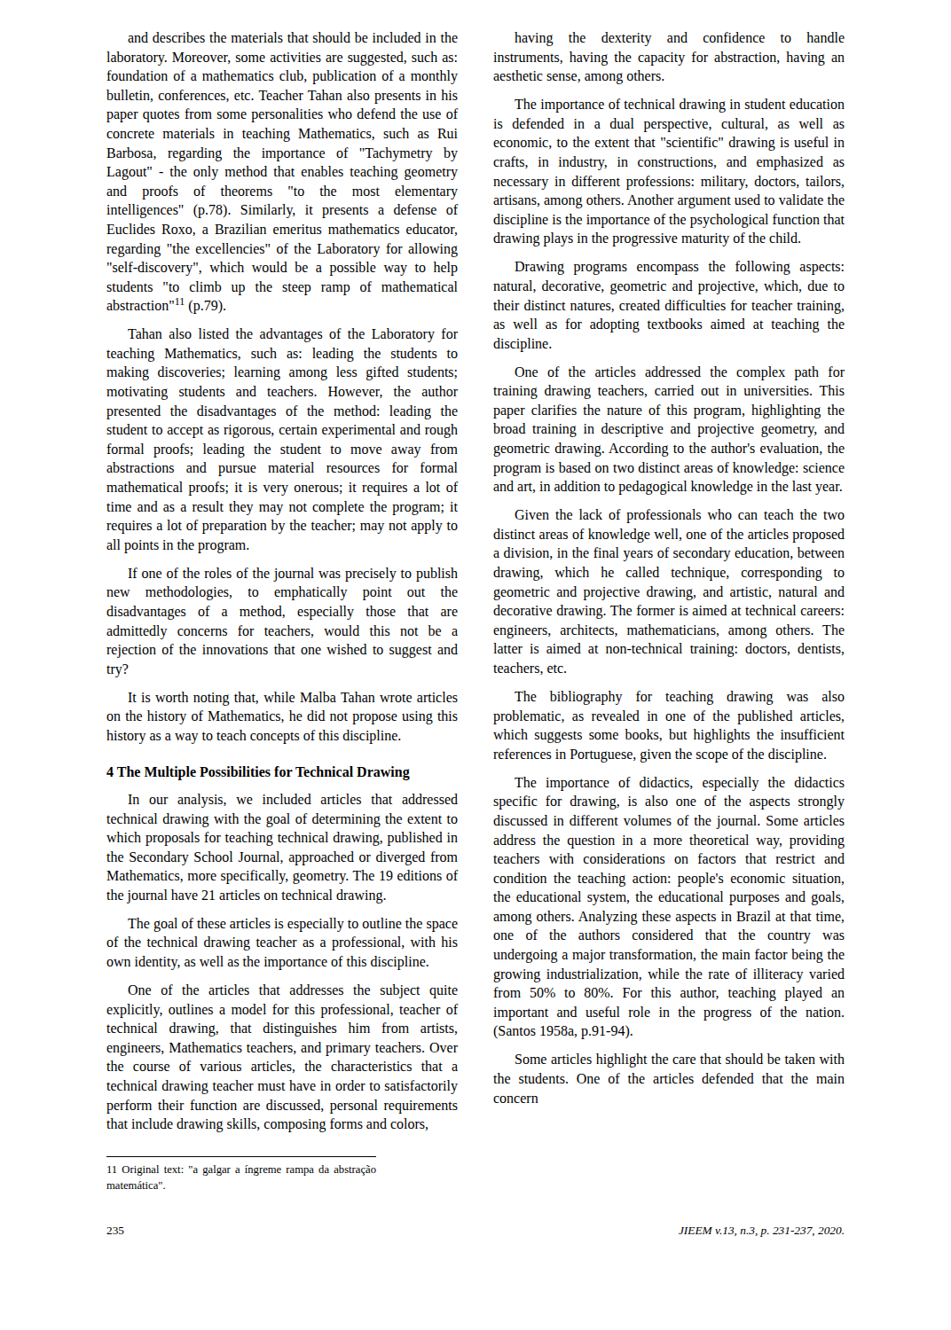and describes the materials that should be included in the laboratory. Moreover, some activities are suggested, such as: foundation of a mathematics club, publication of a monthly bulletin, conferences, etc. Teacher Tahan also presents in his paper quotes from some personalities who defend the use of concrete materials in teaching Mathematics, such as Rui Barbosa, regarding the importance of "Tachymetry by Lagout" - the only method that enables teaching geometry and proofs of theorems "to the most elementary intelligences" (p.78). Similarly, it presents a defense of Euclides Roxo, a Brazilian emeritus mathematics educator, regarding "the excellencies" of the Laboratory for allowing "self-discovery", which would be a possible way to help students "to climb up the steep ramp of mathematical abstraction"11 (p.79).
Tahan also listed the advantages of the Laboratory for teaching Mathematics, such as: leading the students to making discoveries; learning among less gifted students; motivating students and teachers. However, the author presented the disadvantages of the method: leading the student to accept as rigorous, certain experimental and rough formal proofs; leading the student to move away from abstractions and pursue material resources for formal mathematical proofs; it is very onerous; it requires a lot of time and as a result they may not complete the program; it requires a lot of preparation by the teacher; may not apply to all points in the program.
If one of the roles of the journal was precisely to publish new methodologies, to emphatically point out the disadvantages of a method, especially those that are admittedly concerns for teachers, would this not be a rejection of the innovations that one wished to suggest and try?
It is worth noting that, while Malba Tahan wrote articles on the history of Mathematics, he did not propose using this history as a way to teach concepts of this discipline.
4 The Multiple Possibilities for Technical Drawing
In our analysis, we included articles that addressed technical drawing with the goal of determining the extent to which proposals for teaching technical drawing, published in the Secondary School Journal, approached or diverged from Mathematics, more specifically, geometry. The 19 editions of the journal have 21 articles on technical drawing.
The goal of these articles is especially to outline the space of the technical drawing teacher as a professional, with his own identity, as well as the importance of this discipline.
One of the articles that addresses the subject quite explicitly, outlines a model for this professional, teacher of technical drawing, that distinguishes him from artists, engineers, Mathematics teachers, and primary teachers. Over the course of various articles, the characteristics that a technical drawing teacher must have in order to satisfactorily perform their function are discussed, personal requirements that include drawing skills, composing forms and colors,
having the dexterity and confidence to handle instruments, having the capacity for abstraction, having an aesthetic sense, among others.
The importance of technical drawing in student education is defended in a dual perspective, cultural, as well as economic, to the extent that "scientific" drawing is useful in crafts, in industry, in constructions, and emphasized as necessary in different professions: military, doctors, tailors, artisans, among others. Another argument used to validate the discipline is the importance of the psychological function that drawing plays in the progressive maturity of the child.
Drawing programs encompass the following aspects: natural, decorative, geometric and projective, which, due to their distinct natures, created difficulties for teacher training, as well as for adopting textbooks aimed at teaching the discipline.
One of the articles addressed the complex path for training drawing teachers, carried out in universities. This paper clarifies the nature of this program, highlighting the broad training in descriptive and projective geometry, and geometric drawing. According to the author's evaluation, the program is based on two distinct areas of knowledge: science and art, in addition to pedagogical knowledge in the last year.
Given the lack of professionals who can teach the two distinct areas of knowledge well, one of the articles proposed a division, in the final years of secondary education, between drawing, which he called technique, corresponding to geometric and projective drawing, and artistic, natural and decorative drawing. The former is aimed at technical careers: engineers, architects, mathematicians, among others. The latter is aimed at non-technical training: doctors, dentists, teachers, etc.
The bibliography for teaching drawing was also problematic, as revealed in one of the published articles, which suggests some books, but highlights the insufficient references in Portuguese, given the scope of the discipline.
The importance of didactics, especially the didactics specific for drawing, is also one of the aspects strongly discussed in different volumes of the journal. Some articles address the question in a more theoretical way, providing teachers with considerations on factors that restrict and condition the teaching action: people's economic situation, the educational system, the educational purposes and goals, among others. Analyzing these aspects in Brazil at that time, one of the authors considered that the country was undergoing a major transformation, the main factor being the growing industrialization, while the rate of illiteracy varied from 50% to 80%. For this author, teaching played an important and useful role in the progress of the nation. (Santos 1958a, p.91-94).
Some articles highlight the care that should be taken with the students. One of the articles defended that the main concern
11 Original text: "a galgar a íngreme rampa da abstração matemática".
235 JIEEM v.13, n.3, p. 231-237, 2020.